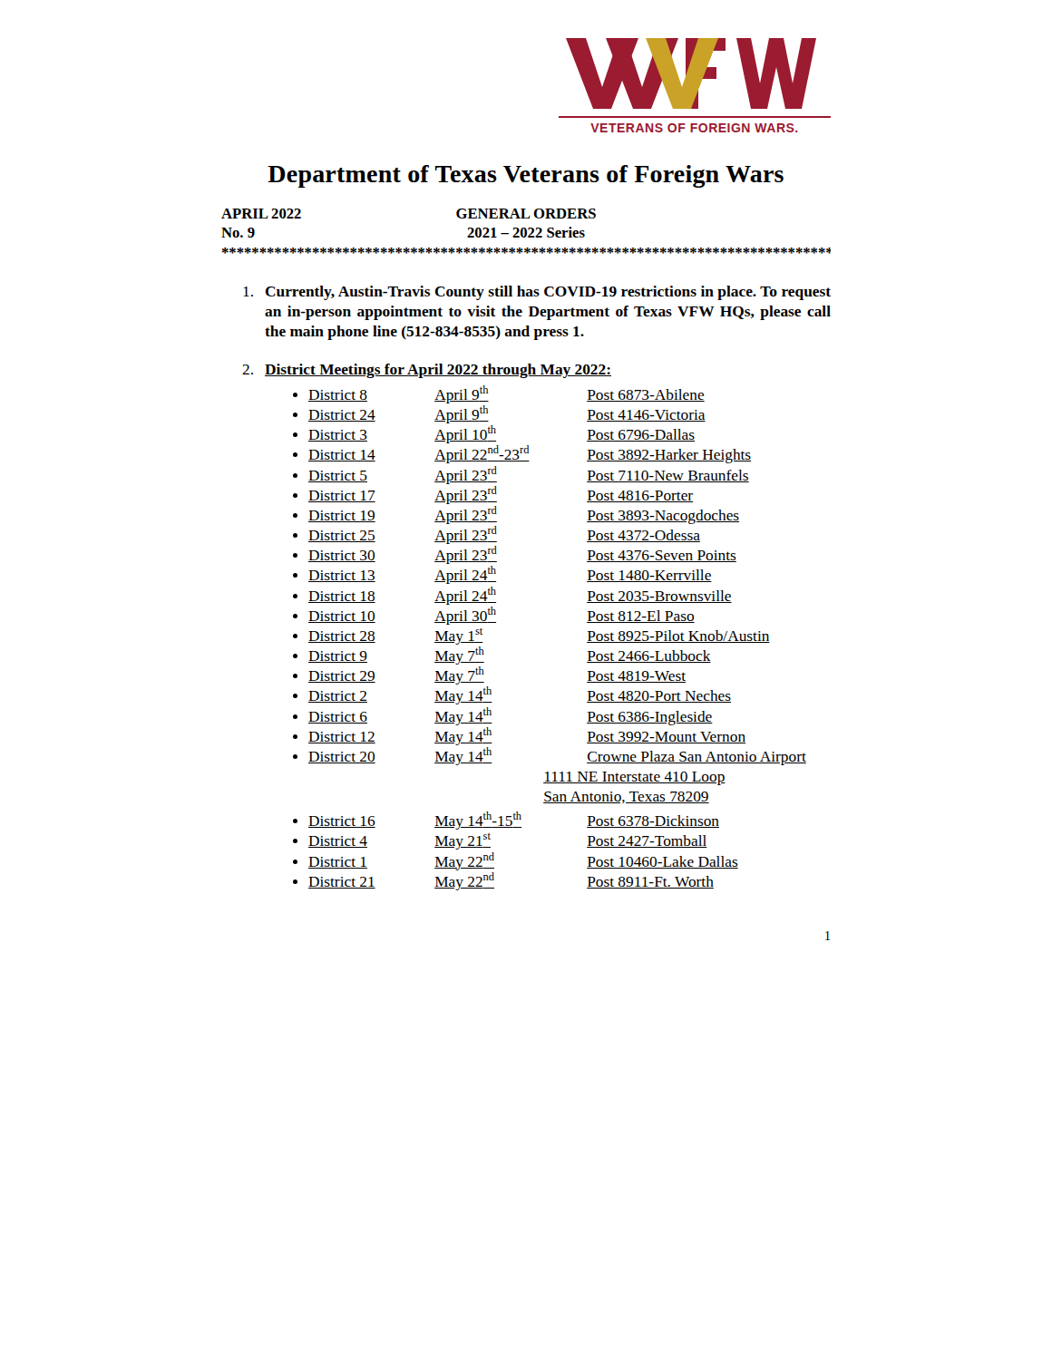VETERANS OF FOREIGN WARS.
Department of Texas Veterans of Foreign Wars
| APRIL 2022 | GENERAL ORDERS | |
| No. 9 | 2021 – 2022 Series | |
*********************************************************************************
Currently, Austin-Travis County still has COVID-19 restrictions in place. To request an in-person appointment to visit the Department of Texas VFW HQs, please call the main phone line (512-834-8535) and press 1.
District Meetings for April 2022 through May 2022:
District 8 April 9th Post 6873-Abilene
District 24 April 9th Post 4146-Victoria
District 3 April 10th Post 6796-Dallas
District 14 April 22nd-23rd Post 3892-Harker Heights
District 5 April 23rd Post 7110-New Braunfels
District 17 April 23rd Post 4816-Porter
District 19 April 23rd Post 3893-Nacogdoches
District 25 April 23rd Post 4372-Odessa
District 30 April 23rd Post 4376-Seven Points
District 13 April 24th Post 1480-Kerrville
District 18 April 24th Post 2035-Brownsville
District 10 April 30th Post 812-El Paso
District 28 May 1st Post 8925-Pilot Knob/Austin
District 9 May 7th Post 2466-Lubbock
District 29 May 7th Post 4819-West
District 2 May 14th Post 4820-Port Neches
District 6 May 14th Post 6386-Ingleside
District 12 May 14th Post 3992-Mount Vernon
District 20 May 14th Crowne Plaza San Antonio Airport
1111 NE Interstate 410 Loop
San Antonio, Texas 78209
District 16 May 14th-15th Post 6378-Dickinson
District 4 May 21st Post 2427-Tomball
District 1 May 22nd Post 10460-Lake Dallas
District 21 May 22nd Post 8911-Ft. Worth
1